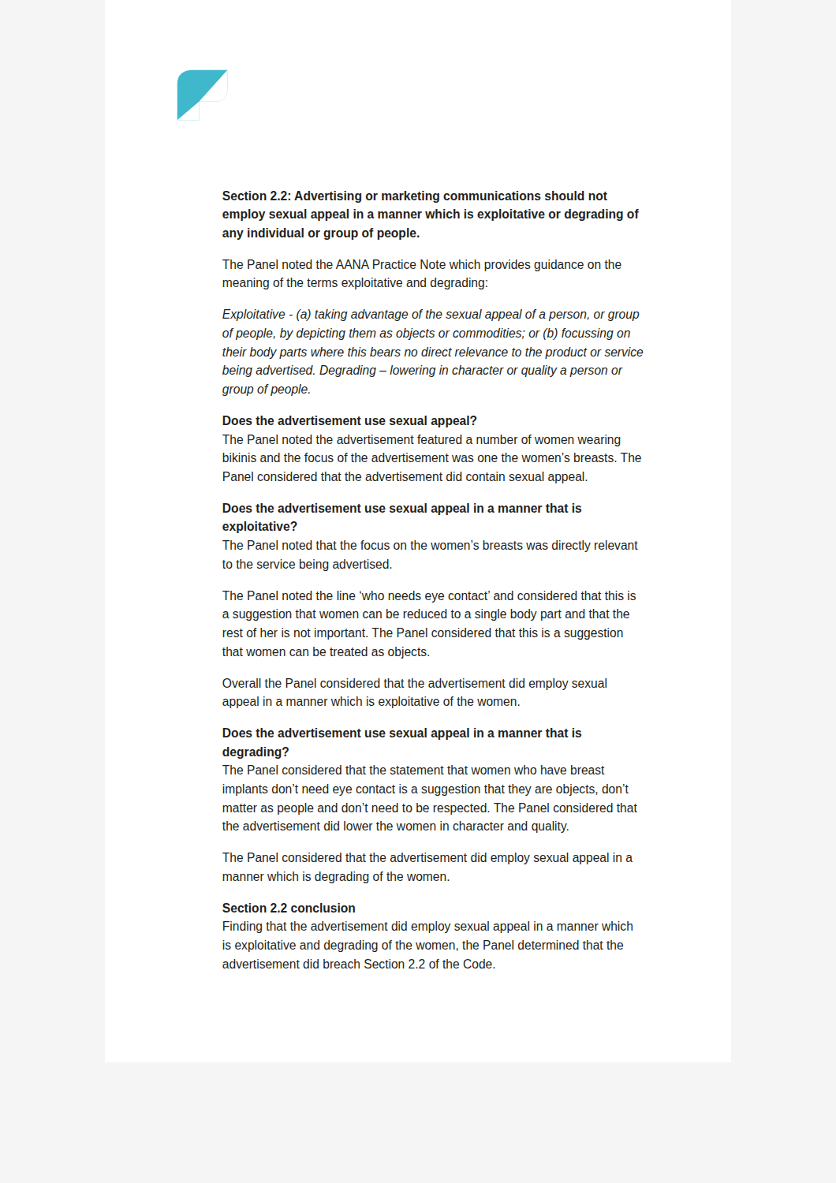Section 2.2: Advertising or marketing communications should not employ sexual appeal in a manner which is exploitative or degrading of any individual or group of people.
The Panel noted the AANA Practice Note which provides guidance on the meaning of the terms exploitative and degrading:
Exploitative - (a) taking advantage of the sexual appeal of a person, or group of people, by depicting them as objects or commodities; or (b) focussing on their body parts where this bears no direct relevance to the product or service being advertised. Degrading – lowering in character or quality a person or group of people.
Does the advertisement use sexual appeal?
The Panel noted the advertisement featured a number of women wearing bikinis and the focus of the advertisement was one the women’s breasts. The Panel considered that the advertisement did contain sexual appeal.
Does the advertisement use sexual appeal in a manner that is exploitative?
The Panel noted that the focus on the women’s breasts was directly relevant to the service being advertised.
The Panel noted the line ‘who needs eye contact’ and considered that this is a suggestion that women can be reduced to a single body part and that the rest of her is not important. The Panel considered that this is a suggestion that women can be treated as objects.
Overall the Panel considered that the advertisement did employ sexual appeal in a manner which is exploitative of the women.
Does the advertisement use sexual appeal in a manner that is degrading?
The Panel considered that the statement that women who have breast implants don’t need eye contact is a suggestion that they are objects, don’t matter as people and don’t need to be respected. The Panel considered that the advertisement did lower the women in character and quality.
The Panel considered that the advertisement did employ sexual appeal in a manner which is degrading of the women.
Section 2.2 conclusion
Finding that the advertisement did employ sexual appeal in a manner which is exploitative and degrading of the women, the Panel determined that the advertisement did breach Section 2.2 of the Code.